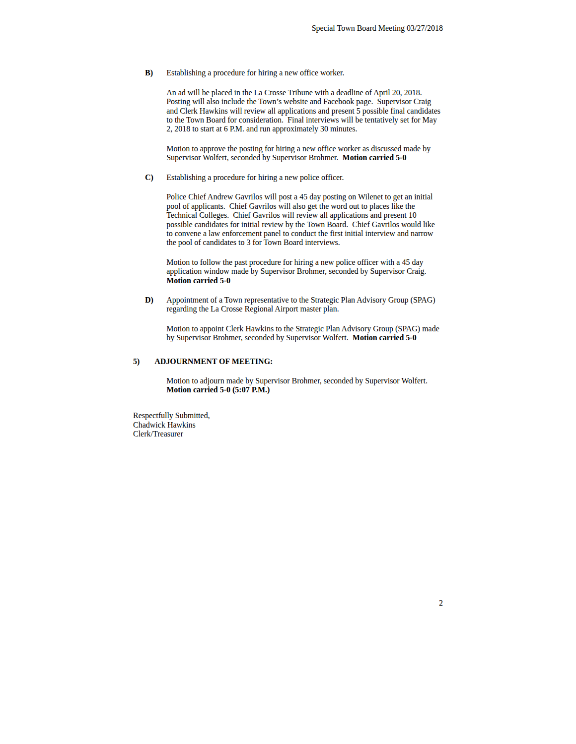Special Town Board Meeting 03/27/2018
B)
Establishing a procedure for hiring a new office worker.
An ad will be placed in the La Crosse Tribune with a deadline of April 20, 2018. Posting will also include the Town’s website and Facebook page. Supervisor Craig and Clerk Hawkins will review all applications and present 5 possible final candidates to the Town Board for consideration. Final interviews will be tentatively set for May 2, 2018 to start at 6 P.M. and run approximately 30 minutes.
Motion to approve the posting for hiring a new office worker as discussed made by Supervisor Wolfert, seconded by Supervisor Brohmer. Motion carried 5-0
C)
Establishing a procedure for hiring a new police officer.
Police Chief Andrew Gavrilos will post a 45 day posting on Wilenet to get an initial pool of applicants. Chief Gavrilos will also get the word out to places like the Technical Colleges. Chief Gavrilos will review all applications and present 10 possible candidates for initial review by the Town Board. Chief Gavrilos would like to convene a law enforcement panel to conduct the first initial interview and narrow the pool of candidates to 3 for Town Board interviews.
Motion to follow the past procedure for hiring a new police officer with a 45 day application window made by Supervisor Brohmer, seconded by Supervisor Craig. Motion carried 5-0
D)
Appointment of a Town representative to the Strategic Plan Advisory Group (SPAG) regarding the La Crosse Regional Airport master plan.
Motion to appoint Clerk Hawkins to the Strategic Plan Advisory Group (SPAG) made by Supervisor Brohmer, seconded by Supervisor Wolfert. Motion carried 5-0
5)
ADJOURNMENT OF MEETING:
Motion to adjourn made by Supervisor Brohmer, seconded by Supervisor Wolfert.
Motion carried 5-0 (5:07 P.M.)
Respectfully Submitted,
Chadwick Hawkins
Clerk/Treasurer
2